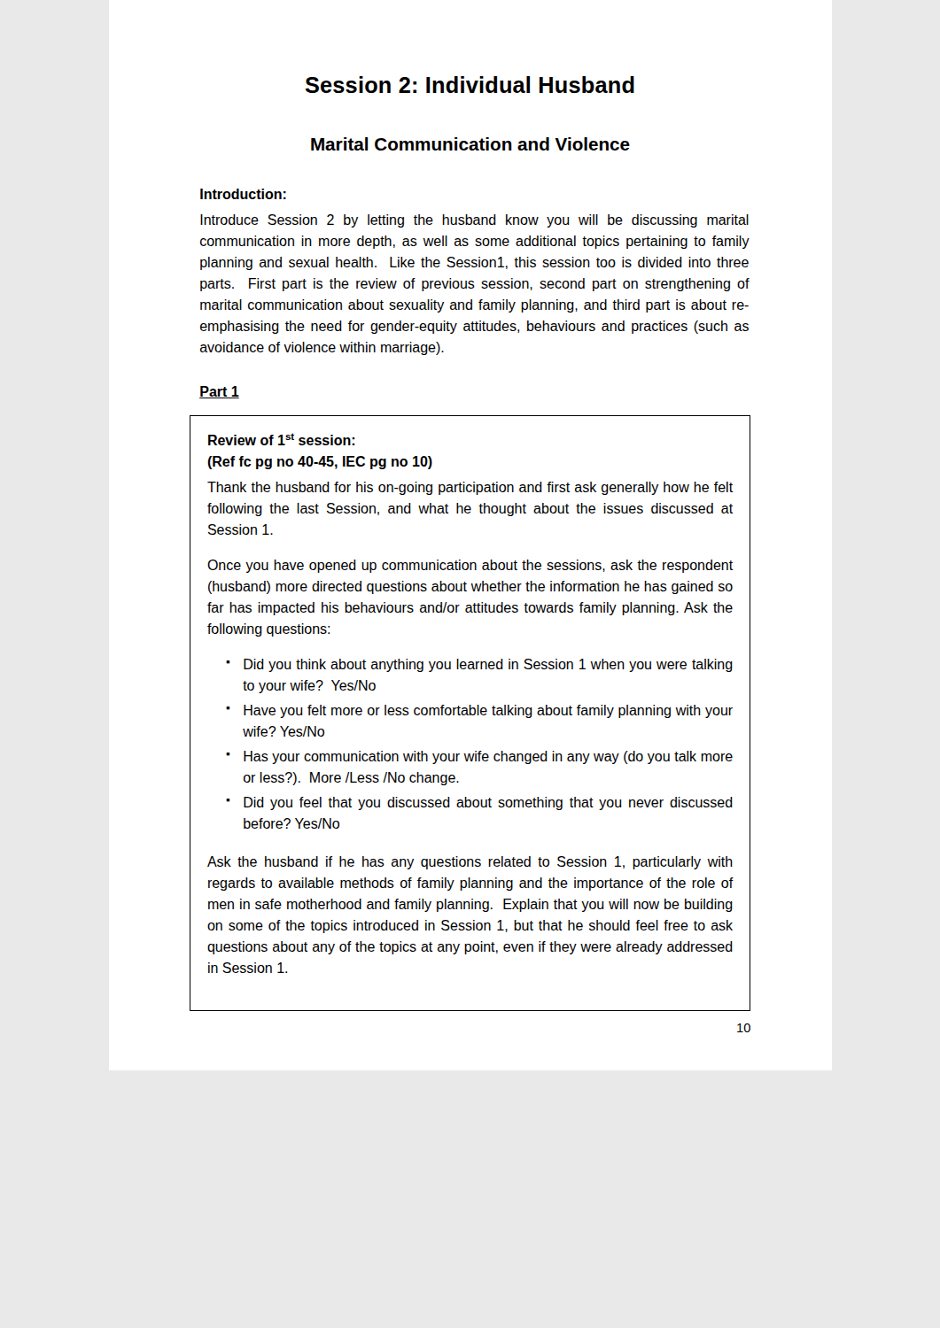Session 2: Individual Husband
Marital Communication and Violence
Introduction:
Introduce Session 2 by letting the husband know you will be discussing marital communication in more depth, as well as some additional topics pertaining to family planning and sexual health. Like the Session1, this session too is divided into three parts. First part is the review of previous session, second part on strengthening of marital communication about sexuality and family planning, and third part is about re-emphasising the need for gender-equity attitudes, behaviours and practices (such as avoidance of violence within marriage).
Part 1
Review of 1st session:
(Ref fc pg no 40-45, IEC pg no 10)
Thank the husband for his on-going participation and first ask generally how he felt following the last Session, and what he thought about the issues discussed at Session 1.
Once you have opened up communication about the sessions, ask the respondent (husband) more directed questions about whether the information he has gained so far has impacted his behaviours and/or attitudes towards family planning. Ask the following questions:
Did you think about anything you learned in Session 1 when you were talking to your wife? Yes/No
Have you felt more or less comfortable talking about family planning with your wife? Yes/No
Has your communication with your wife changed in any way (do you talk more or less?). More /Less /No change.
Did you feel that you discussed about something that you never discussed before? Yes/No
Ask the husband if he has any questions related to Session 1, particularly with regards to available methods of family planning and the importance of the role of men in safe motherhood and family planning. Explain that you will now be building on some of the topics introduced in Session 1, but that he should feel free to ask questions about any of the topics at any point, even if they were already addressed in Session 1.
10